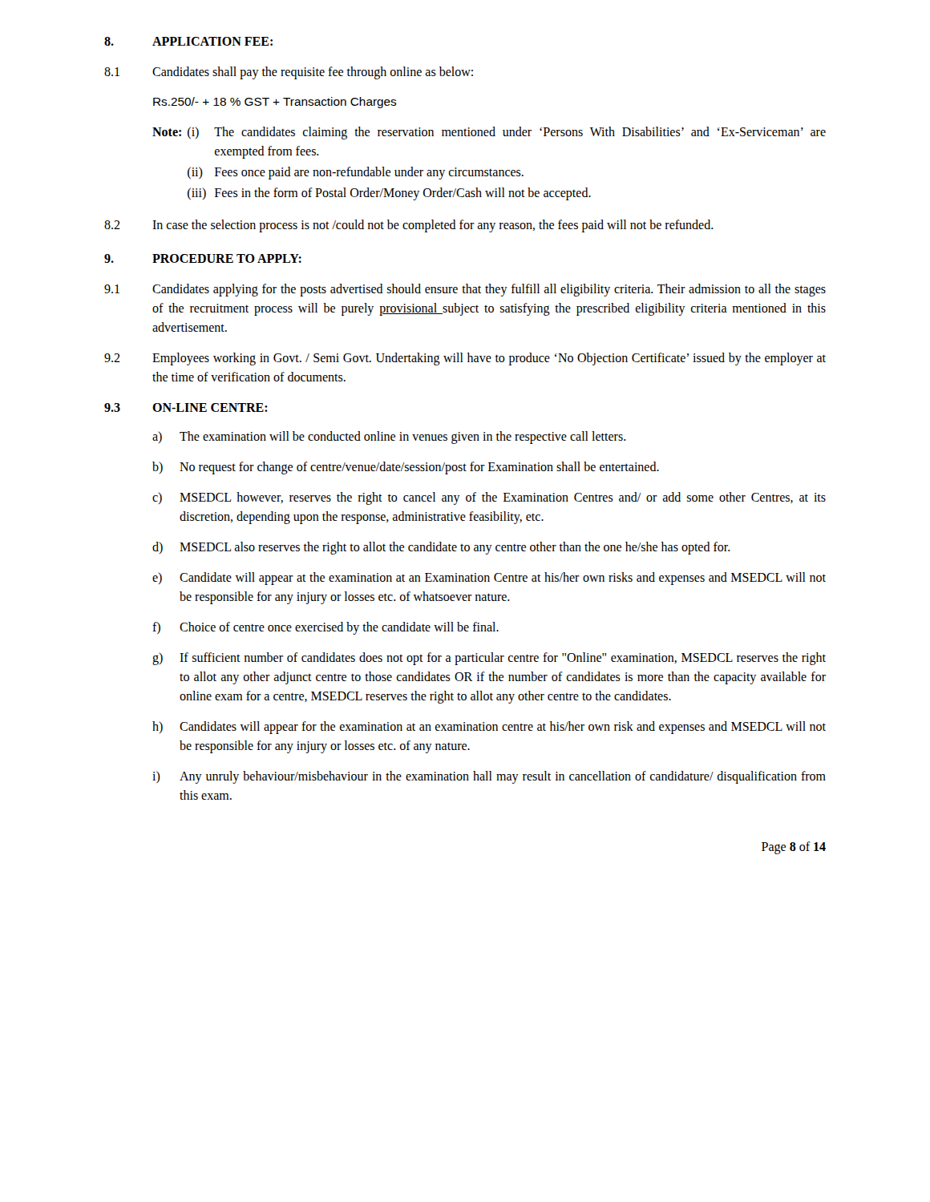8. APPLICATION FEE:
8.1 Candidates shall pay the requisite fee through online as below:
Rs.250/- + 18 % GST + Transaction Charges
Note:
(i) The candidates claiming the reservation mentioned under ‘Persons With Disabilities’ and ‘Ex-Serviceman’ are exempted from fees.
(ii) Fees once paid are non-refundable under any circumstances.
(iii) Fees in the form of Postal Order/Money Order/Cash will not be accepted.
8.2 In case the selection process is not /could not be completed for any reason, the fees paid will not be refunded.
9. PROCEDURE TO APPLY:
9.1 Candidates applying for the posts advertised should ensure that they fulfill all eligibility criteria. Their admission to all the stages of the recruitment process will be purely provisional subject to satisfying the prescribed eligibility criteria mentioned in this advertisement.
9.2 Employees working in Govt. / Semi Govt. Undertaking will have to produce ‘No Objection Certificate’ issued by the employer at the time of verification of documents.
9.3 ON-LINE CENTRE:
The examination will be conducted online in venues given in the respective call letters.
No request for change of centre/venue/date/session/post for Examination shall be entertained.
MSEDCL however, reserves the right to cancel any of the Examination Centres and/ or add some other Centres, at its discretion, depending upon the response, administrative feasibility, etc.
MSEDCL also reserves the right to allot the candidate to any centre other than the one he/she has opted for.
Candidate will appear at the examination at an Examination Centre at his/her own risks and expenses and MSEDCL will not be responsible for any injury or losses etc. of whatsoever nature.
Choice of centre once exercised by the candidate will be final.
If sufficient number of candidates does not opt for a particular centre for "Online" examination, MSEDCL reserves the right to allot any other adjunct centre to those candidates OR if the number of candidates is more than the capacity available for online exam for a centre, MSEDCL reserves the right to allot any other centre to the candidates.
Candidates will appear for the examination at an examination centre at his/her own risk and expenses and MSEDCL will not be responsible for any injury or losses etc. of any nature.
Any unruly behaviour/misbehaviour in the examination hall may result in cancellation of candidature/ disqualification from this exam.
Page 8 of 14